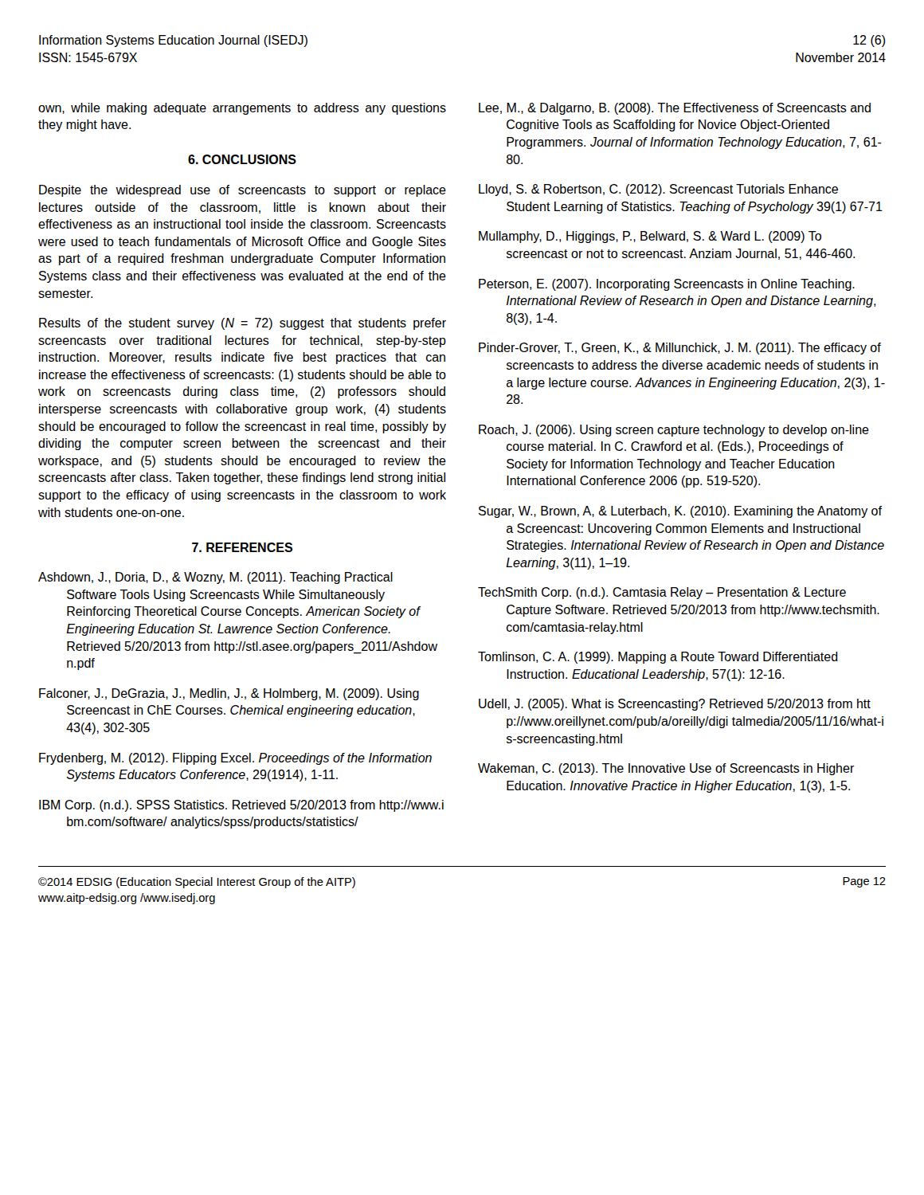Information Systems Education Journal (ISEDJ)
ISSN: 1545-679X
12 (6)
November 2014
own, while making adequate arrangements to address any questions they might have.
6. CONCLUSIONS
Despite the widespread use of screencasts to support or replace lectures outside of the classroom, little is known about their effectiveness as an instructional tool inside the classroom. Screencasts were used to teach fundamentals of Microsoft Office and Google Sites as part of a required freshman undergraduate Computer Information Systems class and their effectiveness was evaluated at the end of the semester.
Results of the student survey (N = 72) suggest that students prefer screencasts over traditional lectures for technical, step-by-step instruction. Moreover, results indicate five best practices that can increase the effectiveness of screencasts: (1) students should be able to work on screencasts during class time, (2) professors should intersperse screencasts with collaborative group work, (4) students should be encouraged to follow the screencast in real time, possibly by dividing the computer screen between the screencast and their workspace, and (5) students should be encouraged to review the screencasts after class. Taken together, these findings lend strong initial support to the efficacy of using screencasts in the classroom to work with students one-on-one.
7. REFERENCES
Ashdown, J., Doria, D., & Wozny, M. (2011). Teaching Practical Software Tools Using Screencasts While Simultaneously Reinforcing Theoretical Course Concepts. American Society of Engineering Education St. Lawrence Section Conference. Retrieved 5/20/2013 from http://stl.asee.org/papers_2011/Ashdown.pdf
Falconer, J., DeGrazia, J., Medlin, J., & Holmberg, M. (2009). Using Screencast in ChE Courses. Chemical engineering education, 43(4), 302-305
Frydenberg, M. (2012). Flipping Excel. Proceedings of the Information Systems Educators Conference, 29(1914), 1-11.
IBM Corp. (n.d.). SPSS Statistics. Retrieved 5/20/2013 from http://www.ibm.com/software/ analytics/spss/products/statistics/
Lee, M., & Dalgarno, B. (2008). The Effectiveness of Screencasts and Cognitive Tools as Scaffolding for Novice Object-Oriented Programmers. Journal of Information Technology Education, 7, 61-80.
Lloyd, S. & Robertson, C. (2012). Screencast Tutorials Enhance Student Learning of Statistics. Teaching of Psychology 39(1) 67-71
Mullamphy, D., Higgings, P., Belward, S. & Ward L. (2009) To screencast or not to screencast. Anziam Journal, 51, 446-460.
Peterson, E. (2007). Incorporating Screencasts in Online Teaching. International Review of Research in Open and Distance Learning, 8(3), 1-4.
Pinder-Grover, T., Green, K., & Millunchick, J. M. (2011). The efficacy of screencasts to address the diverse academic needs of students in a large lecture course. Advances in Engineering Education, 2(3), 1-28.
Roach, J. (2006). Using screen capture technology to develop on-line course material. In C. Crawford et al. (Eds.), Proceedings of Society for Information Technology and Teacher Education International Conference 2006 (pp. 519-520).
Sugar, W., Brown, A, & Luterbach, K. (2010). Examining the Anatomy of a Screencast: Uncovering Common Elements and Instructional Strategies. International Review of Research in Open and Distance Learning, 3(11), 1–19.
TechSmith Corp. (n.d.). Camtasia Relay – Presentation & Lecture Capture Software. Retrieved 5/20/2013 from http://www.techsmith.com/camtasia-relay.html
Tomlinson, C. A. (1999). Mapping a Route Toward Differentiated Instruction. Educational Leadership, 57(1): 12-16.
Udell, J. (2005). What is Screencasting? Retrieved 5/20/2013 from http://www.oreillynet.com/pub/a/oreilly/digi talmedia/2005/11/16/what-is-screencasting.html
Wakeman, C. (2013). The Innovative Use of Screencasts in Higher Education. Innovative Practice in Higher Education, 1(3), 1-5.
©2014 EDSIG (Education Special Interest Group of the AITP)
www.aitp-edsig.org /www.isedj.org
Page 12